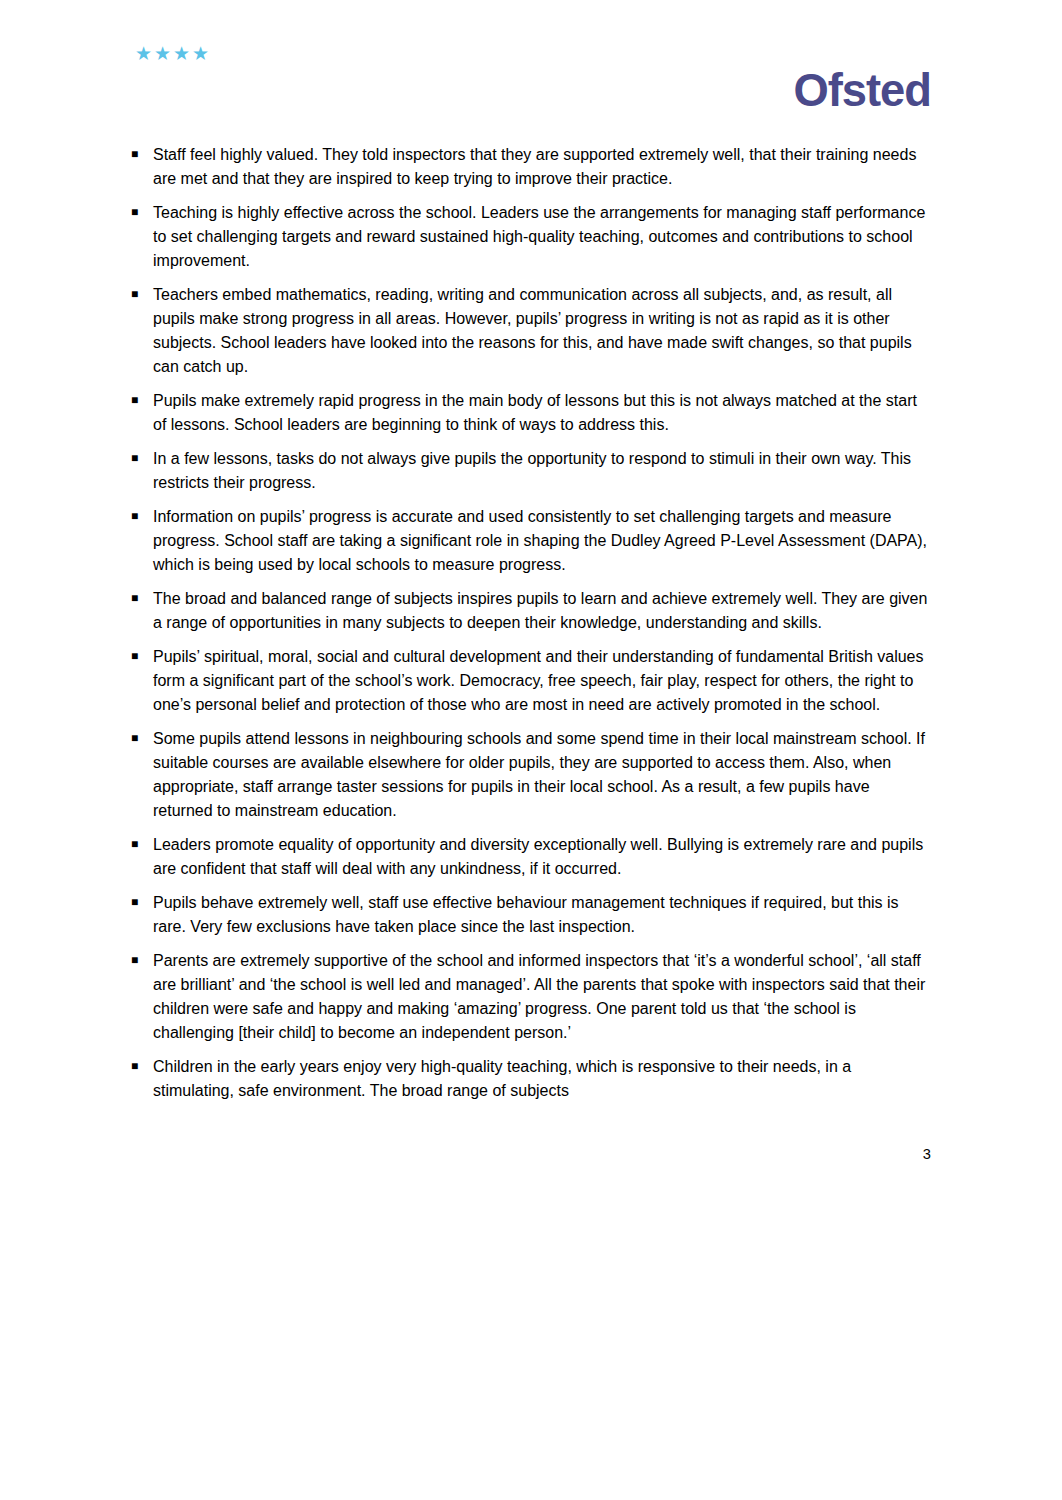★★★★ Ofsted
Staff feel highly valued. They told inspectors that they are supported extremely well, that their training needs are met and that they are inspired to keep trying to improve their practice.
Teaching is highly effective across the school. Leaders use the arrangements for managing staff performance to set challenging targets and reward sustained high-quality teaching, outcomes and contributions to school improvement.
Teachers embed mathematics, reading, writing and communication across all subjects, and, as result, all pupils make strong progress in all areas. However, pupils’ progress in writing is not as rapid as it is other subjects. School leaders have looked into the reasons for this, and have made swift changes, so that pupils can catch up.
Pupils make extremely rapid progress in the main body of lessons but this is not always matched at the start of lessons. School leaders are beginning to think of ways to address this.
In a few lessons, tasks do not always give pupils the opportunity to respond to stimuli in their own way. This restricts their progress.
Information on pupils’ progress is accurate and used consistently to set challenging targets and measure progress. School staff are taking a significant role in shaping the Dudley Agreed P-Level Assessment (DAPA), which is being used by local schools to measure progress.
The broad and balanced range of subjects inspires pupils to learn and achieve extremely well. They are given a range of opportunities in many subjects to deepen their knowledge, understanding and skills.
Pupils’ spiritual, moral, social and cultural development and their understanding of fundamental British values form a significant part of the school’s work. Democracy, free speech, fair play, respect for others, the right to one’s personal belief and protection of those who are most in need are actively promoted in the school.
Some pupils attend lessons in neighbouring schools and some spend time in their local mainstream school. If suitable courses are available elsewhere for older pupils, they are supported to access them. Also, when appropriate, staff arrange taster sessions for pupils in their local school. As a result, a few pupils have returned to mainstream education.
Leaders promote equality of opportunity and diversity exceptionally well. Bullying is extremely rare and pupils are confident that staff will deal with any unkindness, if it occurred.
Pupils behave extremely well, staff use effective behaviour management techniques if required, but this is rare. Very few exclusions have taken place since the last inspection.
Parents are extremely supportive of the school and informed inspectors that ‘it’s a wonderful school’, ‘all staff are brilliant’ and ‘the school is well led and managed’. All the parents that spoke with inspectors said that their children were safe and happy and making ‘amazing’ progress. One parent told us that ‘the school is challenging [their child] to become an independent person.’
Children in the early years enjoy very high-quality teaching, which is responsive to their needs, in a stimulating, safe environment. The broad range of subjects
3